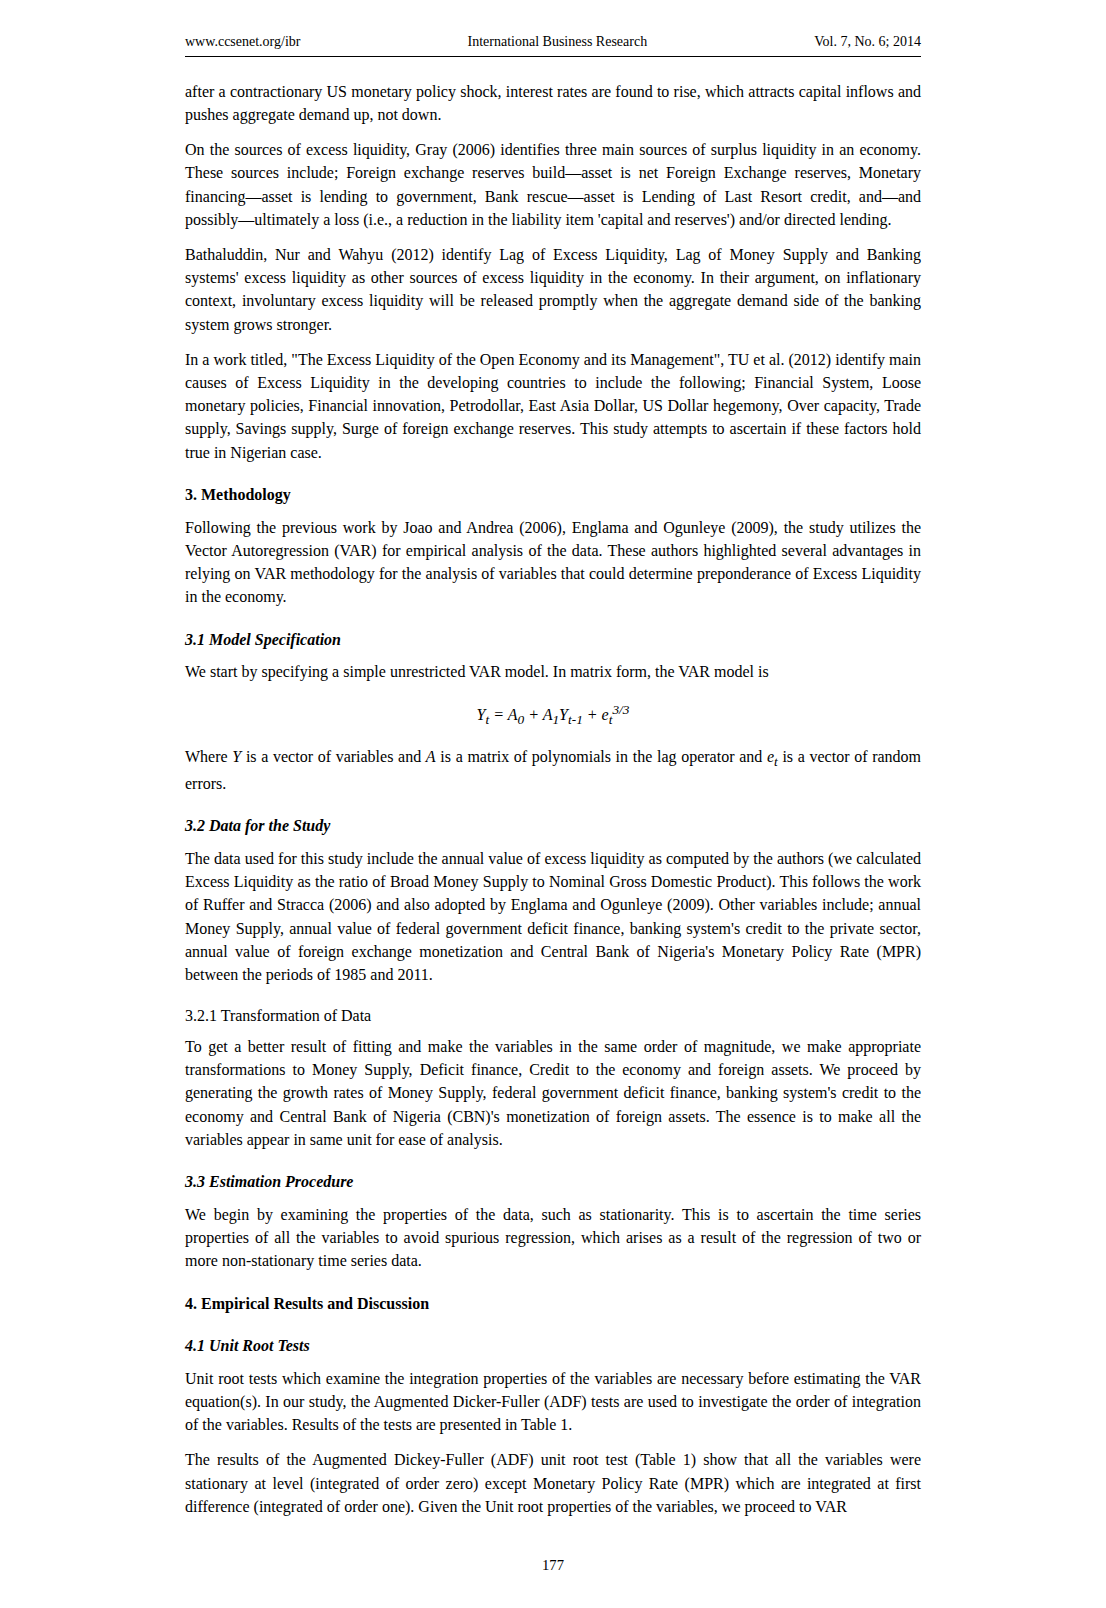www.ccsenet.org/ibr International Business Research Vol. 7, No. 6; 2014
after a contractionary US monetary policy shock, interest rates are found to rise, which attracts capital inflows and pushes aggregate demand up, not down.
On the sources of excess liquidity, Gray (2006) identifies three main sources of surplus liquidity in an economy. These sources include; Foreign exchange reserves build—asset is net Foreign Exchange reserves, Monetary financing—asset is lending to government, Bank rescue—asset is Lending of Last Resort credit, and—and possibly—ultimately a loss (i.e., a reduction in the liability item 'capital and reserves') and/or directed lending.
Bathaluddin, Nur and Wahyu (2012) identify Lag of Excess Liquidity, Lag of Money Supply and Banking systems' excess liquidity as other sources of excess liquidity in the economy. In their argument, on inflationary context, involuntary excess liquidity will be released promptly when the aggregate demand side of the banking system grows stronger.
In a work titled, "The Excess Liquidity of the Open Economy and its Management", TU et al. (2012) identify main causes of Excess Liquidity in the developing countries to include the following; Financial System, Loose monetary policies, Financial innovation, Petrodollar, East Asia Dollar, US Dollar hegemony, Over capacity, Trade supply, Savings supply, Surge of foreign exchange reserves. This study attempts to ascertain if these factors hold true in Nigerian case.
3. Methodology
Following the previous work by Joao and Andrea (2006), Englama and Ogunleye (2009), the study utilizes the Vector Autoregression (VAR) for empirical analysis of the data. These authors highlighted several advantages in relying on VAR methodology for the analysis of variables that could determine preponderance of Excess Liquidity in the economy.
3.1 Model Specification
We start by specifying a simple unrestricted VAR model. In matrix form, the VAR model is
Yt = A0 + A1Yt-1 + et3/3
Where Y is a vector of variables and A is a matrix of polynomials in the lag operator and et is a vector of random errors.
3.2 Data for the Study
The data used for this study include the annual value of excess liquidity as computed by the authors (we calculated Excess Liquidity as the ratio of Broad Money Supply to Nominal Gross Domestic Product). This follows the work of Ruffer and Stracca (2006) and also adopted by Englama and Ogunleye (2009). Other variables include; annual Money Supply, annual value of federal government deficit finance, banking system's credit to the private sector, annual value of foreign exchange monetization and Central Bank of Nigeria's Monetary Policy Rate (MPR) between the periods of 1985 and 2011.
3.2.1 Transformation of Data
To get a better result of fitting and make the variables in the same order of magnitude, we make appropriate transformations to Money Supply, Deficit finance, Credit to the economy and foreign assets. We proceed by generating the growth rates of Money Supply, federal government deficit finance, banking system's credit to the economy and Central Bank of Nigeria (CBN)'s monetization of foreign assets. The essence is to make all the variables appear in same unit for ease of analysis.
3.3 Estimation Procedure
We begin by examining the properties of the data, such as stationarity. This is to ascertain the time series properties of all the variables to avoid spurious regression, which arises as a result of the regression of two or more non-stationary time series data.
4. Empirical Results and Discussion
4.1 Unit Root Tests
Unit root tests which examine the integration properties of the variables are necessary before estimating the VAR equation(s). In our study, the Augmented Dicker-Fuller (ADF) tests are used to investigate the order of integration of the variables. Results of the tests are presented in Table 1.
The results of the Augmented Dickey-Fuller (ADF) unit root test (Table 1) show that all the variables were stationary at level (integrated of order zero) except Monetary Policy Rate (MPR) which are integrated at first difference (integrated of order one). Given the Unit root properties of the variables, we proceed to VAR
177